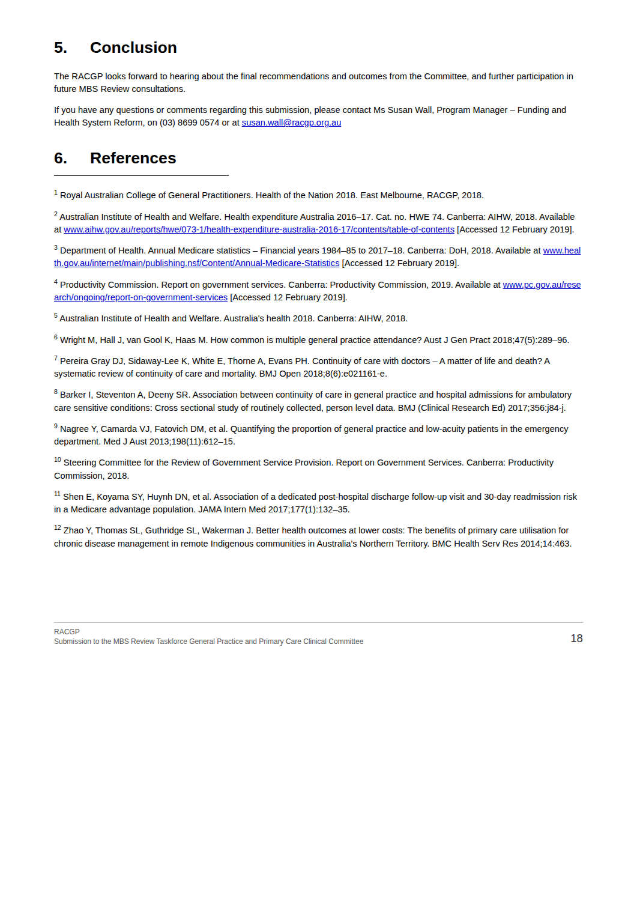5. Conclusion
The RACGP looks forward to hearing about the final recommendations and outcomes from the Committee, and further participation in future MBS Review consultations.
If you have any questions or comments regarding this submission, please contact Ms Susan Wall, Program Manager – Funding and Health System Reform, on (03) 8699 0574 or at susan.wall@racgp.org.au
6. References
1 Royal Australian College of General Practitioners. Health of the Nation 2018. East Melbourne, RACGP, 2018.
2 Australian Institute of Health and Welfare. Health expenditure Australia 2016–17. Cat. no. HWE 74. Canberra: AIHW, 2018. Available at www.aihw.gov.au/reports/hwe/073-1/health-expenditure-australia-2016-17/contents/table-of-contents [Accessed 12 February 2019].
3 Department of Health. Annual Medicare statistics – Financial years 1984–85 to 2017–18. Canberra: DoH, 2018. Available at www.health.gov.au/internet/main/publishing.nsf/Content/Annual-Medicare-Statistics [Accessed 12 February 2019].
4 Productivity Commission. Report on government services. Canberra: Productivity Commission, 2019. Available at www.pc.gov.au/research/ongoing/report-on-government-services [Accessed 12 February 2019].
5 Australian Institute of Health and Welfare. Australia's health 2018. Canberra: AIHW, 2018.
6 Wright M, Hall J, van Gool K, Haas M. How common is multiple general practice attendance? Aust J Gen Pract 2018;47(5):289–96.
7 Pereira Gray DJ, Sidaway-Lee K, White E, Thorne A, Evans PH. Continuity of care with doctors – A matter of life and death? A systematic review of continuity of care and mortality. BMJ Open 2018;8(6):e021161-e.
8 Barker I, Steventon A, Deeny SR. Association between continuity of care in general practice and hospital admissions for ambulatory care sensitive conditions: Cross sectional study of routinely collected, person level data. BMJ (Clinical Research Ed) 2017;356:j84-j.
9 Nagree Y, Camarda VJ, Fatovich DM, et al. Quantifying the proportion of general practice and low-acuity patients in the emergency department. Med J Aust 2013;198(11):612–15.
10 Steering Committee for the Review of Government Service Provision. Report on Government Services. Canberra: Productivity Commission, 2018.
11 Shen E, Koyama SY, Huynh DN, et al. Association of a dedicated post-hospital discharge follow-up visit and 30-day readmission risk in a Medicare advantage population. JAMA Intern Med 2017;177(1):132–35.
12 Zhao Y, Thomas SL, Guthridge SL, Wakerman J. Better health outcomes at lower costs: The benefits of primary care utilisation for chronic disease management in remote Indigenous communities in Australia's Northern Territory. BMC Health Serv Res 2014;14:463.
RACGP
Submission to the MBS Review Taskforce General Practice and Primary Care Clinical Committee
18